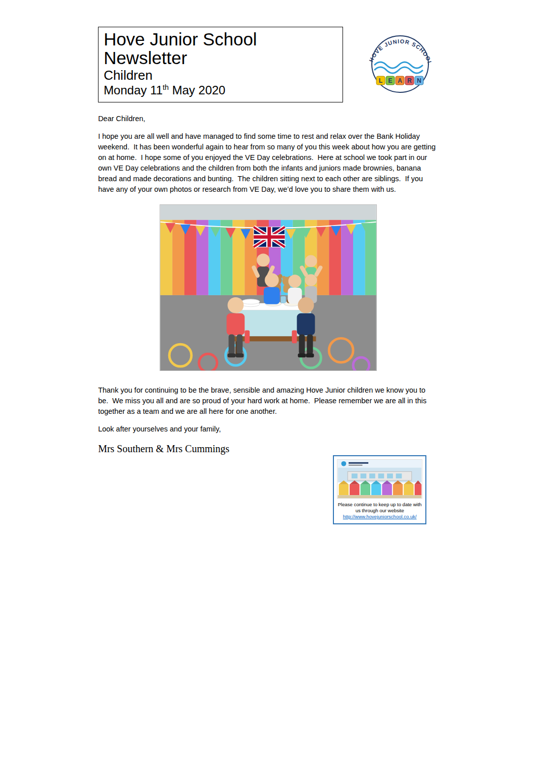Hove Junior School Newsletter
Children
Monday 11th May 2020
HOVE JUNIOR SCHOOL L E A R N
Dear Children,
I hope you are all well and have managed to find some time to rest and relax over the Bank Holiday weekend. It has been wonderful again to hear from so many of you this week about how you are getting on at home. I hope some of you enjoyed the VE Day celebrations. Here at school we took part in our own VE Day celebrations and the children from both the infants and juniors made brownies, banana bread and made decorations and bunting. The children sitting next to each other are siblings. If you have any of your own photos or research from VE Day, we’d love you to share them with us.
Thank you for continuing to be the brave, sensible and amazing Hove Junior children we know you to be. We miss you all and are so proud of your hard work at home. Please remember we are all in this together as a team and we are all here for one another.
Look after yourselves and your family,
Mrs Southern & Mrs Cummings
Please continue to keep up to date with us through our website
http://www.hovejuniorschool.co.uk/